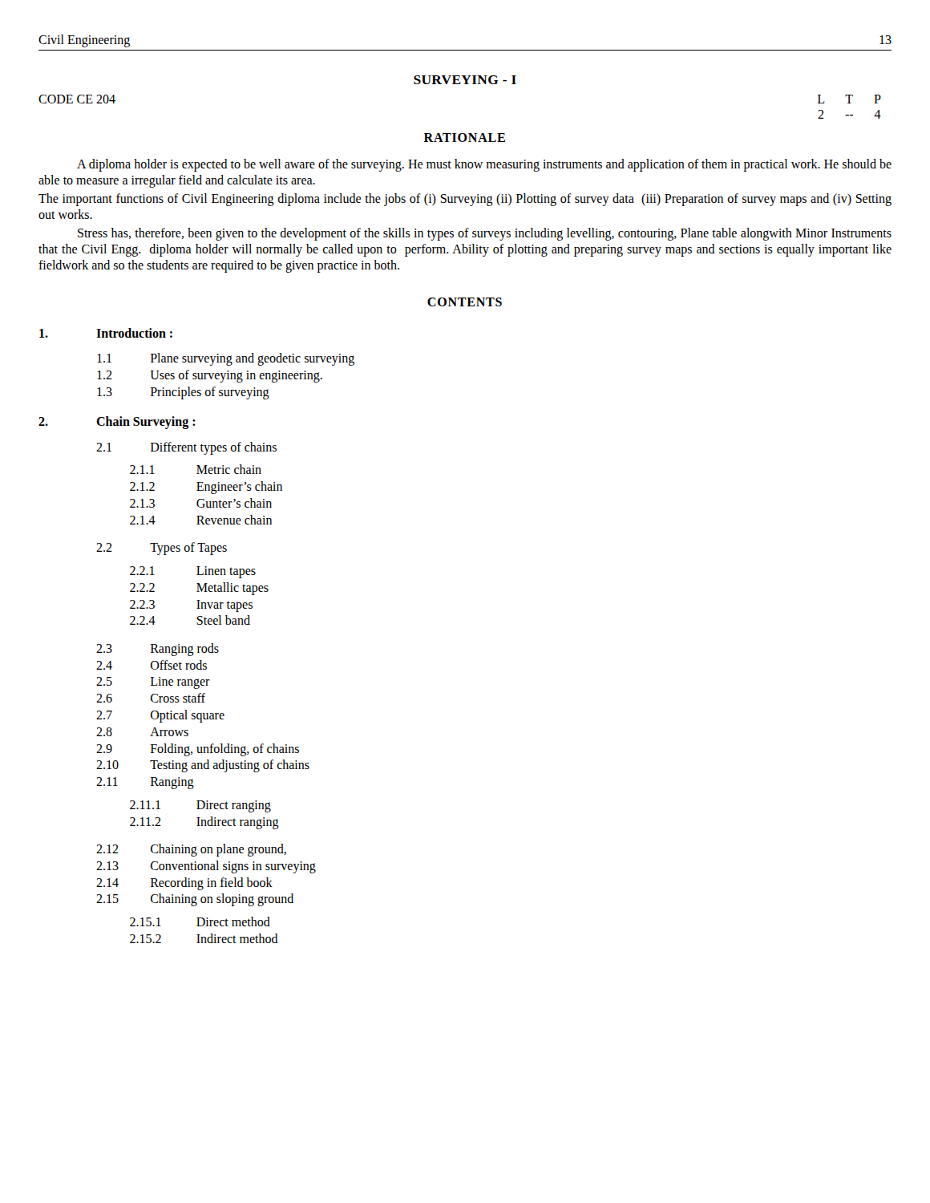Civil Engineering
13
SURVEYING - I
CODE CE 204
LTP
2--4
RATIONALE
A diploma holder is expected to be well aware of the surveying. He must know measuring instruments and application of them in practical work. He should be able to measure a irregular field and calculate its area.
The important functions of Civil Engineering diploma include the jobs of (i) Surveying (ii) Plotting of survey data (iii) Preparation of survey maps and (iv) Setting out works.
Stress has, therefore, been given to the development of the skills in types of surveys including levelling, contouring, Plane table alongwith Minor Instruments that the Civil Engg. diploma holder will normally be called upon to perform. Ability of plotting and preparing survey maps and sections is equally important like fieldwork and so the students are required to be given practice in both.
CONTENTS
1. Introduction :
1.1 Plane surveying and geodetic surveying
1.2 Uses of surveying in engineering.
1.3 Principles of surveying
2. Chain Surveying :
2.1 Different types of chains
2.1.1 Metric chain
2.1.2 Engineer’s chain
2.1.3 Gunter’s chain
2.1.4 Revenue chain
2.2 Types of Tapes
2.2.1 Linen tapes
2.2.2 Metallic tapes
2.2.3 Invar tapes
2.2.4 Steel band
2.3 Ranging rods
2.4 Offset rods
2.5 Line ranger
2.6 Cross staff
2.7 Optical square
2.8 Arrows
2.9 Folding, unfolding, of chains
2.10 Testing and adjusting of chains
2.11 Ranging
2.11.1 Direct ranging
2.11.2 Indirect ranging
2.12 Chaining on plane ground,
2.13 Conventional signs in surveying
2.14 Recording in field book
2.15 Chaining on sloping ground
2.15.1 Direct method
2.15.2 Indirect method